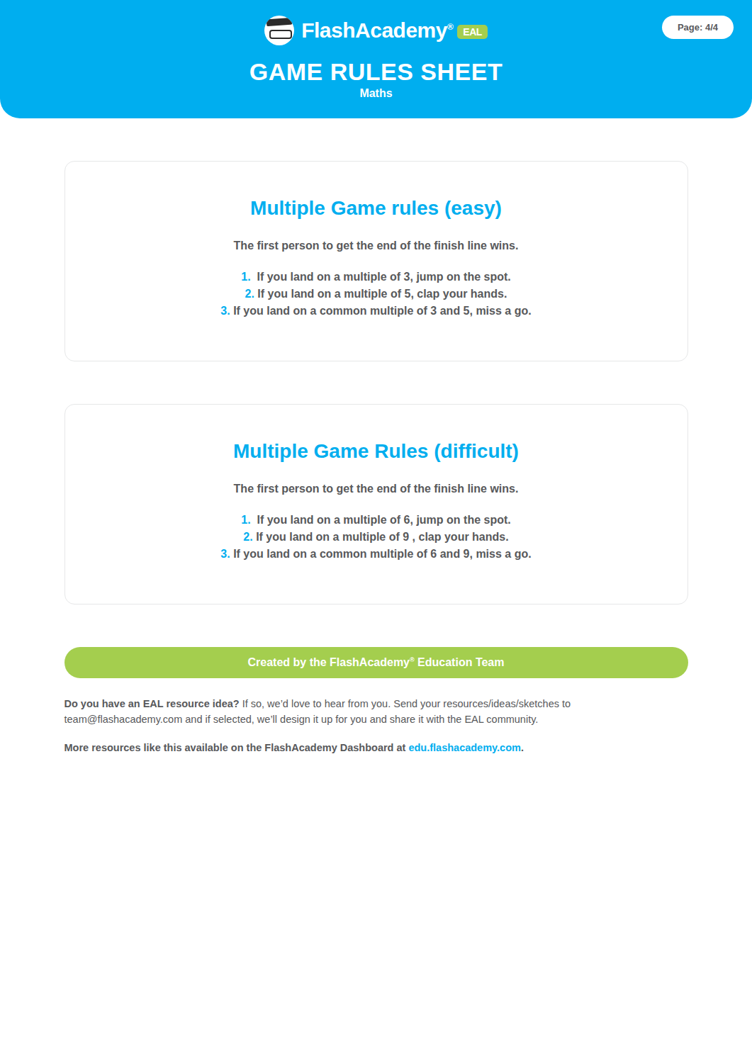Page: 4/4
FlashAcademy®EAL
Game Rules Sheet
Maths
Multiple Game rules (easy)
The first person to get the end of the finish line wins.
1. If you land on a multiple of 3, jump on the spot.
2. If you land on a multiple of 5, clap your hands.
3. If you land on a common multiple of 3 and 5, miss a go.
Multiple Game Rules (difficult)
The first person to get the end of the finish line wins.
1. If you land on a multiple of 6, jump on the spot.
2. If you land on a multiple of 9 , clap your hands.
3. If you land on a common multiple of 6 and 9, miss a go.
Created by the FlashAcademy® Education Team
Do you have an EAL resource idea? If so, we’d love to hear from you. Send your resources/ideas/sketches to team@flashacademy.com and if selected, we’ll design it up for you and share it with the EAL community.
More resources like this available on the FlashAcademy Dashboard at edu.flashacademy.com.